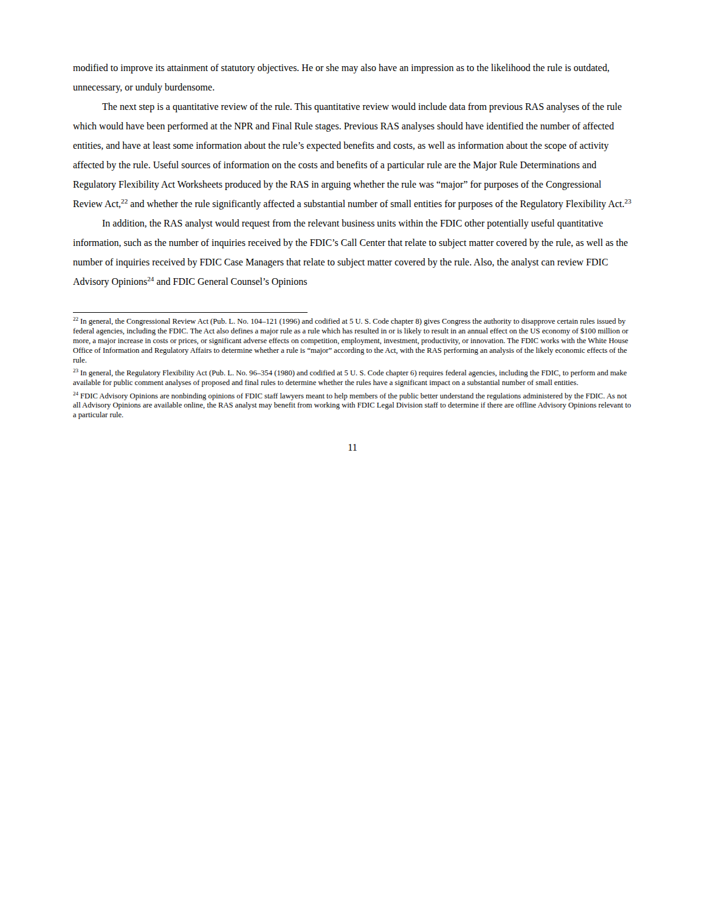modified to improve its attainment of statutory objectives. He or she may also have an impression as to the likelihood the rule is outdated, unnecessary, or unduly burdensome.
The next step is a quantitative review of the rule. This quantitative review would include data from previous RAS analyses of the rule which would have been performed at the NPR and Final Rule stages. Previous RAS analyses should have identified the number of affected entities, and have at least some information about the rule’s expected benefits and costs, as well as information about the scope of activity affected by the rule. Useful sources of information on the costs and benefits of a particular rule are the Major Rule Determinations and Regulatory Flexibility Act Worksheets produced by the RAS in arguing whether the rule was “major” for purposes of the Congressional Review Act,22 and whether the rule significantly affected a substantial number of small entities for purposes of the Regulatory Flexibility Act.23
In addition, the RAS analyst would request from the relevant business units within the FDIC other potentially useful quantitative information, such as the number of inquiries received by the FDIC’s Call Center that relate to subject matter covered by the rule, as well as the number of inquiries received by FDIC Case Managers that relate to subject matter covered by the rule. Also, the analyst can review FDIC Advisory Opinions24 and FDIC General Counsel’s Opinions
22 In general, the Congressional Review Act (Pub. L. No. 104–121 (1996) and codified at 5 U. S. Code chapter 8) gives Congress the authority to disapprove certain rules issued by federal agencies, including the FDIC. The Act also defines a major rule as a rule which has resulted in or is likely to result in an annual effect on the US economy of $100 million or more, a major increase in costs or prices, or significant adverse effects on competition, employment, investment, productivity, or innovation. The FDIC works with the White House Office of Information and Regulatory Affairs to determine whether a rule is “major” according to the Act, with the RAS performing an analysis of the likely economic effects of the rule.
23 In general, the Regulatory Flexibility Act (Pub. L. No. 96–354 (1980) and codified at 5 U. S. Code chapter 6) requires federal agencies, including the FDIC, to perform and make available for public comment analyses of proposed and final rules to determine whether the rules have a significant impact on a substantial number of small entities.
24 FDIC Advisory Opinions are nonbinding opinions of FDIC staff lawyers meant to help members of the public better understand the regulations administered by the FDIC. As not all Advisory Opinions are available online, the RAS analyst may benefit from working with FDIC Legal Division staff to determine if there are offline Advisory Opinions relevant to a particular rule.
11